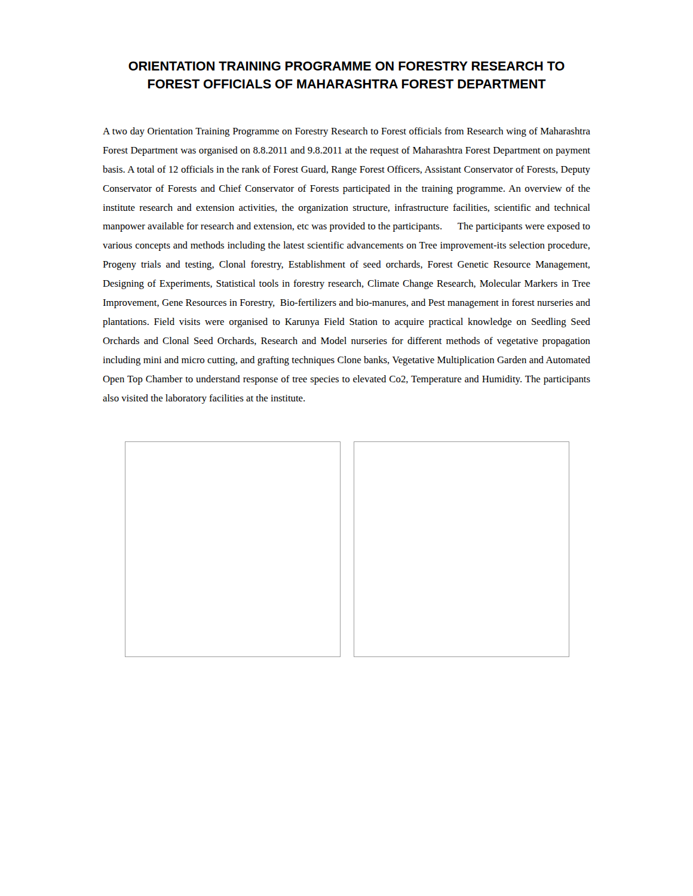ORIENTATION TRAINING PROGRAMME ON FORESTRY RESEARCH TO FOREST OFFICIALS OF MAHARASHTRA FOREST DEPARTMENT
A two day Orientation Training Programme on Forestry Research to Forest officials from Research wing of Maharashtra Forest Department was organised on 8.8.2011 and 9.8.2011 at the request of Maharashtra Forest Department on payment basis. A total of 12 officials in the rank of Forest Guard, Range Forest Officers, Assistant Conservator of Forests, Deputy Conservator of Forests and Chief Conservator of Forests participated in the training programme. An overview of the institute research and extension activities, the organization structure, infrastructure facilities, scientific and technical manpower available for research and extension, etc was provided to the participants. The participants were exposed to various concepts and methods including the latest scientific advancements on Tree improvement-its selection procedure, Progeny trials and testing, Clonal forestry, Establishment of seed orchards, Forest Genetic Resource Management, Designing of Experiments, Statistical tools in forestry research, Climate Change Research, Molecular Markers in Tree Improvement, Gene Resources in Forestry, Bio-fertilizers and bio-manures, and Pest management in forest nurseries and plantations. Field visits were organised to Karunya Field Station to acquire practical knowledge on Seedling Seed Orchards and Clonal Seed Orchards, Research and Model nurseries for different methods of vegetative propagation including mini and micro cutting, and grafting techniques Clone banks, Vegetative Multiplication Garden and Automated Open Top Chamber to understand response of tree species to elevated Co2, Temperature and Humidity. The participants also visited the laboratory facilities at the institute.